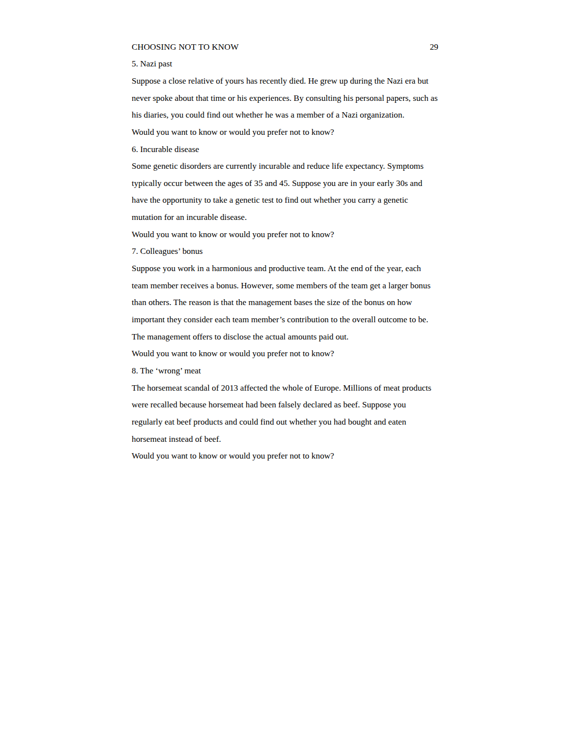CHOOSING NOT TO KNOW 29
5. Nazi past
Suppose a close relative of yours has recently died. He grew up during the Nazi era but never spoke about that time or his experiences. By consulting his personal papers, such as his diaries, you could find out whether he was a member of a Nazi organization.
Would you want to know or would you prefer not to know?
6. Incurable disease
Some genetic disorders are currently incurable and reduce life expectancy. Symptoms typically occur between the ages of 35 and 45. Suppose you are in your early 30s and have the opportunity to take a genetic test to find out whether you carry a genetic mutation for an incurable disease.
Would you want to know or would you prefer not to know?
7. Colleagues’ bonus
Suppose you work in a harmonious and productive team. At the end of the year, each team member receives a bonus. However, some members of the team get a larger bonus than others. The reason is that the management bases the size of the bonus on how important they consider each team member’s contribution to the overall outcome to be. The management offers to disclose the actual amounts paid out.
Would you want to know or would you prefer not to know?
8. The ‘wrong’ meat
The horsemeat scandal of 2013 affected the whole of Europe. Millions of meat products were recalled because horsemeat had been falsely declared as beef. Suppose you regularly eat beef products and could find out whether you had bought and eaten horsemeat instead of beef.
Would you want to know or would you prefer not to know?